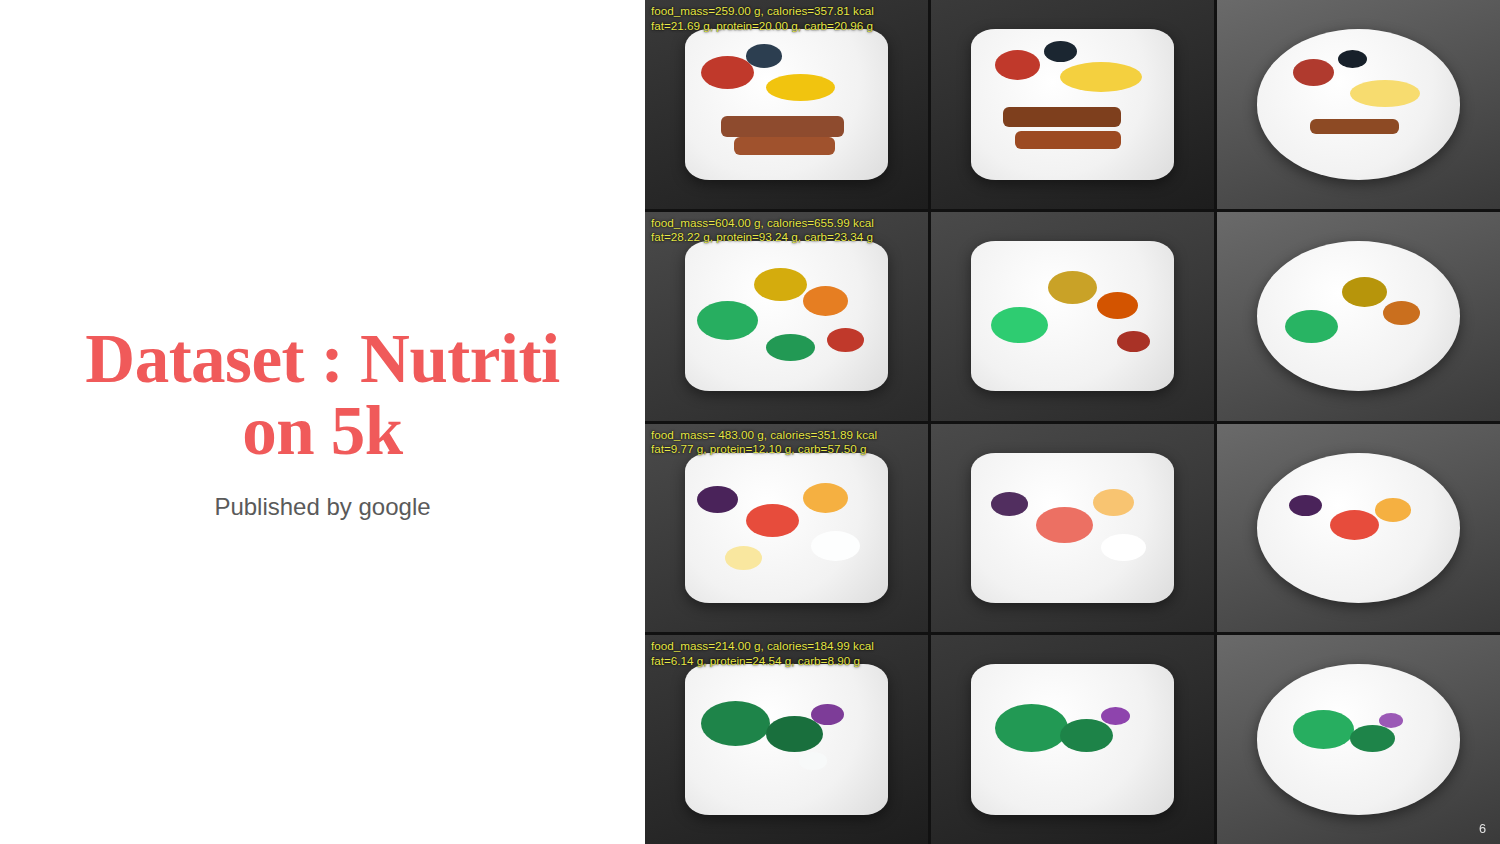Dataset : Nutriti on 5k
Published by google
food_mass=259.00 g, calories=357.81 kcal
fat=21.69 g, protein=20.00 g, carb=20.96 g
food_mass=604.00 g, calories=655.99 kcal
fat=28.22 g, protein=93.24 g, carb=23.34 g
food_mass= 483.00 g, calories=351.89 kcal
fat=9.77 g, protein=12.10 g, carb=57.50 g
food_mass=214.00 g, calories=184.99 kcal
fat=6.14 g, protein=24.54 g, carb=8.90 g
6